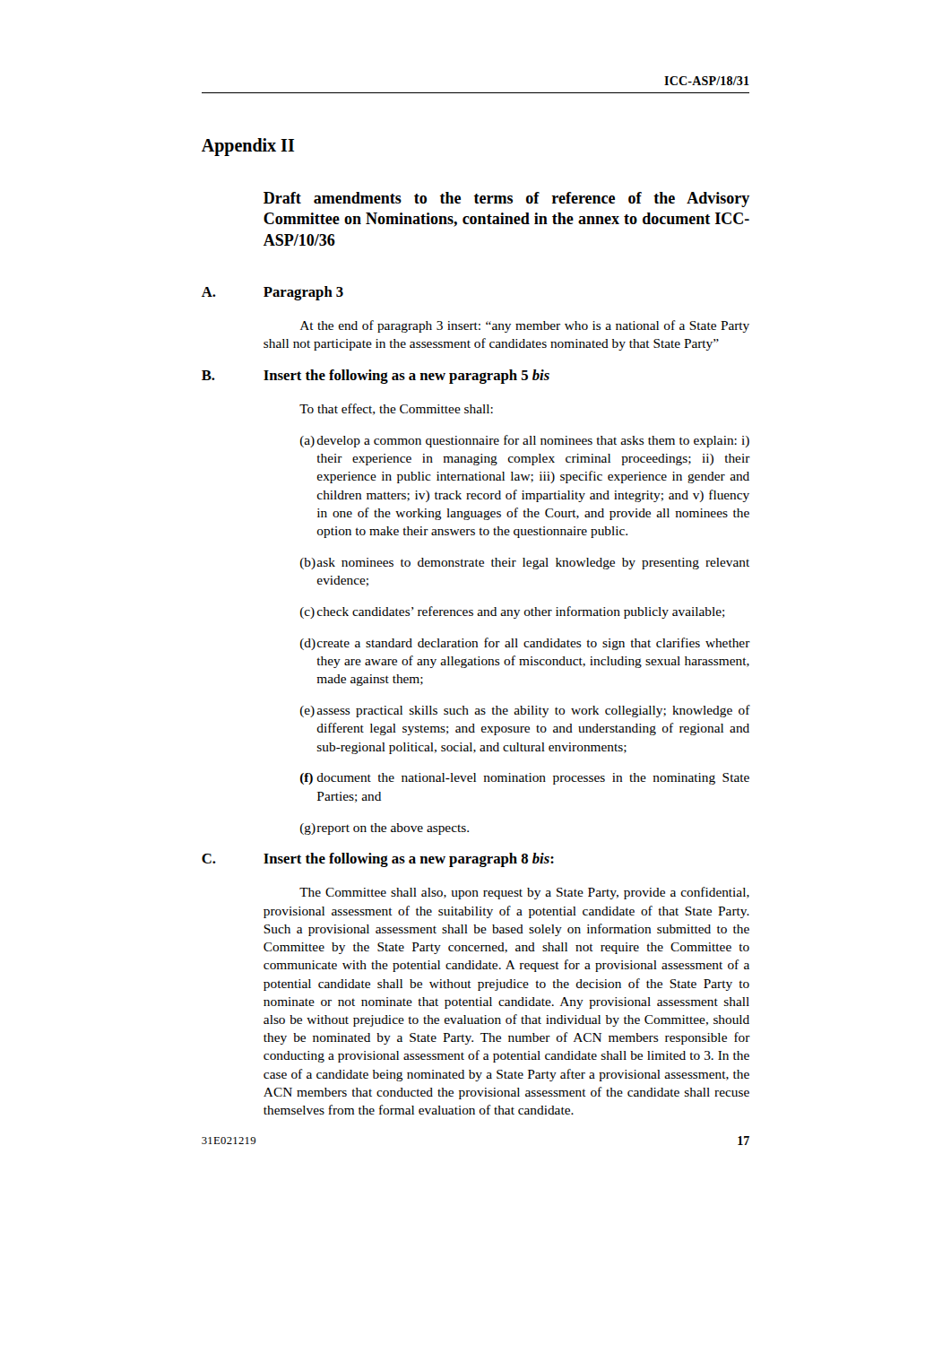ICC-ASP/18/31
Appendix II
Draft amendments to the terms of reference of the Advisory Committee on Nominations, contained in the annex to document ICC-ASP/10/36
A.
Paragraph 3
At the end of paragraph 3 insert: “any member who is a national of a State Party shall not participate in the assessment of candidates nominated by that State Party”
B.
Insert the following as a new paragraph 5 bis
To that effect, the Committee shall:
(a)
develop a common questionnaire for all nominees that asks them to explain: i) their experience in managing complex criminal proceedings; ii) their experience in public international law; iii) specific experience in gender and children matters; iv) track record of impartiality and integrity; and v) fluency in one of the working languages of the Court, and provide all nominees the option to make their answers to the questionnaire public.
(b)
ask nominees to demonstrate their legal knowledge by presenting relevant evidence;
(c)
check candidates’ references and any other information publicly available;
(d)
create a standard declaration for all candidates to sign that clarifies whether they are aware of any allegations of misconduct, including sexual harassment, made against them;
(e)
assess practical skills such as the ability to work collegially; knowledge of different legal systems; and exposure to and understanding of regional and sub-regional political, social, and cultural environments;
(f)
document the national-level nomination processes in the nominating State Parties; and
(g)
report on the above aspects.
C.
Insert the following as a new paragraph 8 bis:
The Committee shall also, upon request by a State Party, provide a confidential, provisional assessment of the suitability of a potential candidate of that State Party. Such a provisional assessment shall be based solely on information submitted to the Committee by the State Party concerned, and shall not require the Committee to communicate with the potential candidate. A request for a provisional assessment of a potential candidate shall be without prejudice to the decision of the State Party to nominate or not nominate that potential candidate. Any provisional assessment shall also be without prejudice to the evaluation of that individual by the Committee, should they be nominated by a State Party. The number of ACN members responsible for conducting a provisional assessment of a potential candidate shall be limited to 3. In the case of a candidate being nominated by a State Party after a provisional assessment, the ACN members that conducted the provisional assessment of the candidate shall recuse themselves from the formal evaluation of that candidate.
31E021219
17